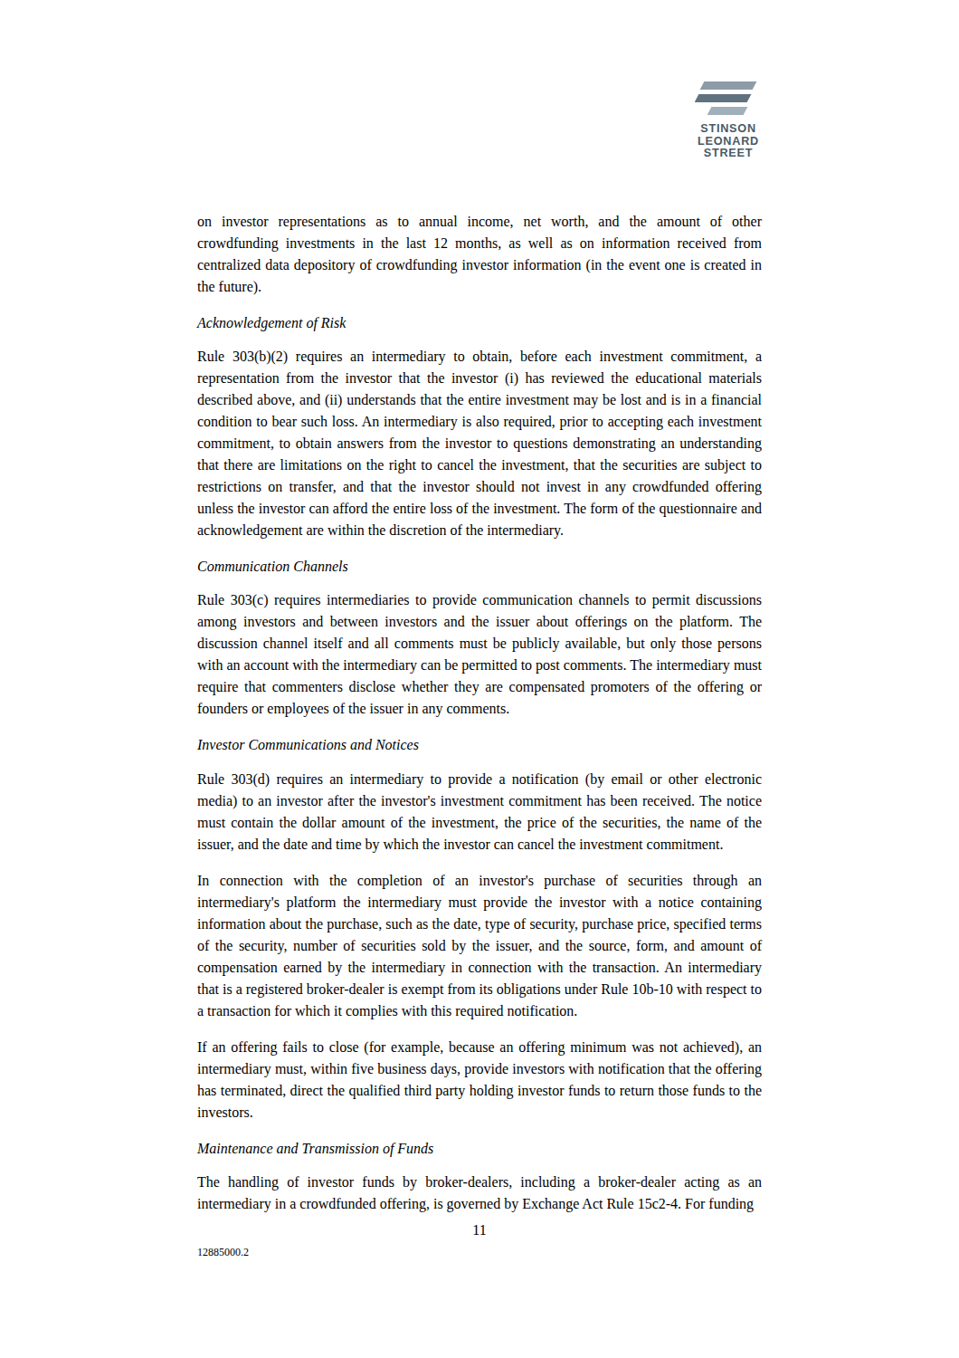STINSON
LEONARD
STREET
on investor representations as to annual income, net worth, and the amount of other crowdfunding investments in the last 12 months, as well as on information received from centralized data depository of crowdfunding investor information (in the event one is created in the future).
Acknowledgement of Risk
Rule 303(b)(2) requires an intermediary to obtain, before each investment commitment, a representation from the investor that the investor (i) has reviewed the educational materials described above, and (ii) understands that the entire investment may be lost and is in a financial condition to bear such loss. An intermediary is also required, prior to accepting each investment commitment, to obtain answers from the investor to questions demonstrating an understanding that there are limitations on the right to cancel the investment, that the securities are subject to restrictions on transfer, and that the investor should not invest in any crowdfunded offering unless the investor can afford the entire loss of the investment. The form of the questionnaire and acknowledgement are within the discretion of the intermediary.
Communication Channels
Rule 303(c) requires intermediaries to provide communication channels to permit discussions among investors and between investors and the issuer about offerings on the platform. The discussion channel itself and all comments must be publicly available, but only those persons with an account with the intermediary can be permitted to post comments. The intermediary must require that commenters disclose whether they are compensated promoters of the offering or founders or employees of the issuer in any comments.
Investor Communications and Notices
Rule 303(d) requires an intermediary to provide a notification (by email or other electronic media) to an investor after the investor's investment commitment has been received. The notice must contain the dollar amount of the investment, the price of the securities, the name of the issuer, and the date and time by which the investor can cancel the investment commitment.
In connection with the completion of an investor's purchase of securities through an intermediary's platform the intermediary must provide the investor with a notice containing information about the purchase, such as the date, type of security, purchase price, specified terms of the security, number of securities sold by the issuer, and the source, form, and amount of compensation earned by the intermediary in connection with the transaction. An intermediary that is a registered broker-dealer is exempt from its obligations under Rule 10b-10 with respect to a transaction for which it complies with this required notification.
If an offering fails to close (for example, because an offering minimum was not achieved), an intermediary must, within five business days, provide investors with notification that the offering has terminated, direct the qualified third party holding investor funds to return those funds to the investors.
Maintenance and Transmission of Funds
The handling of investor funds by broker-dealers, including a broker-dealer acting as an intermediary in a crowdfunded offering, is governed by Exchange Act Rule 15c2-4. For funding
11
12885000.2